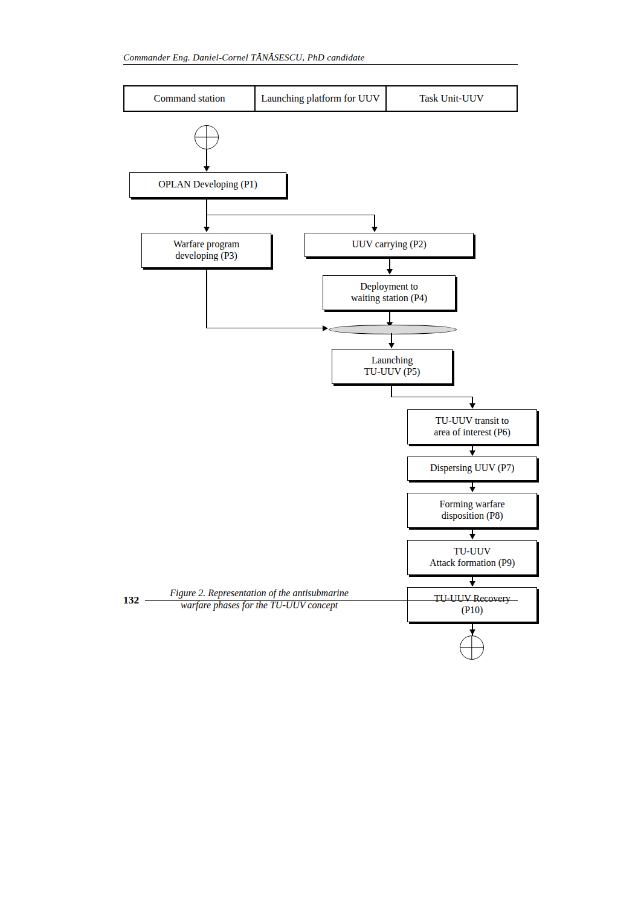Commander Eng. Daniel-Cornel TĂNĂSESCU, PhD candidate
Command station
Launching platform for UUV
Task Unit-UUV
OPLAN Developing (P1)
Warfare program
developing (P3)
UUV carrying (P2)
Deployment to
waiting station (P4)
Launching
TU-UUV (P5)
TU-UUV transit to
area of interest (P6)
Dispersing UUV (P7)
Forming warfare
disposition (P8)
TU-UUV
Attack formation (P9)
TU-UUV Recovery
(P10)
Figure 2. Representation of the antisubmarine
warfare phases for the TU-UUV concept
132